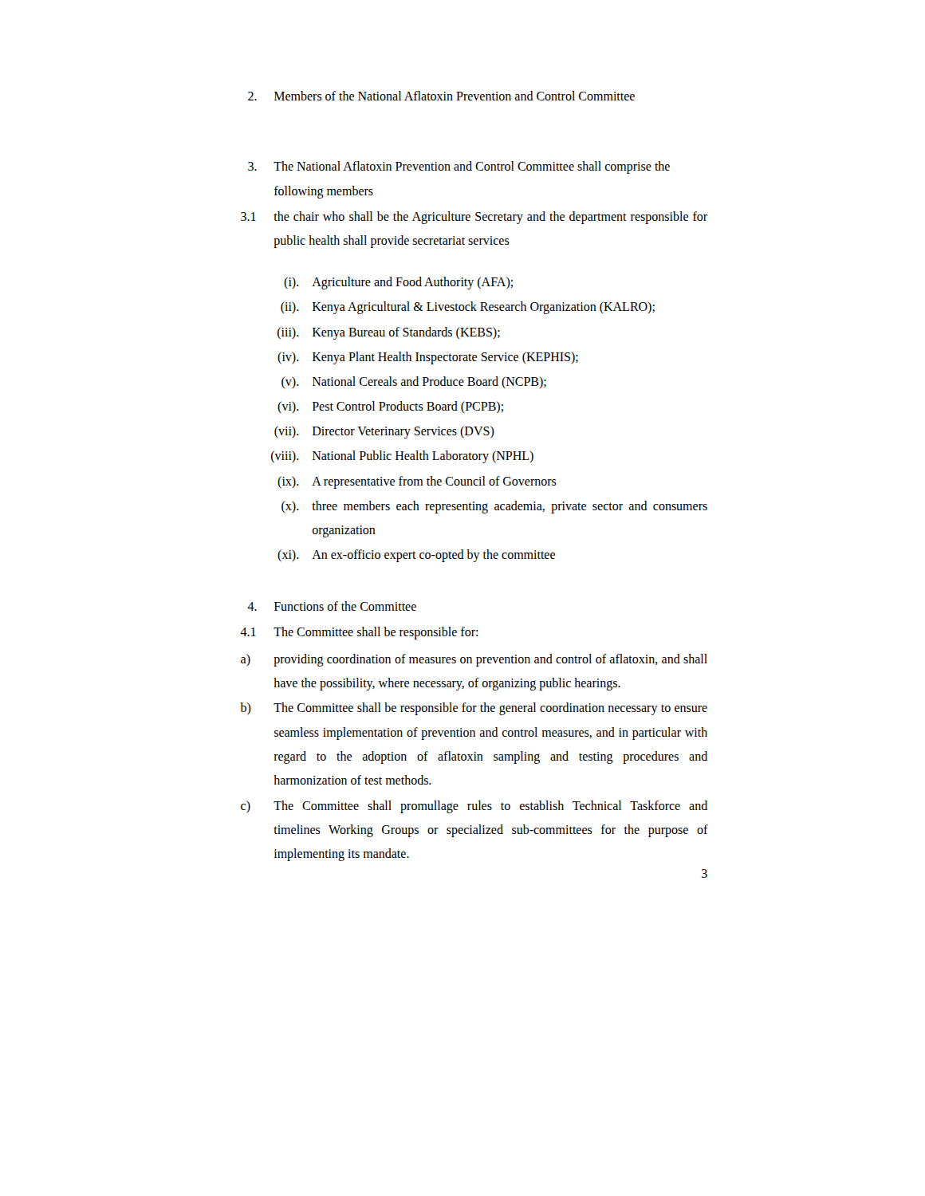2. Members of the National Aflatoxin Prevention and Control Committee
3. The National Aflatoxin Prevention and Control Committee shall comprise the following members
3.1 the chair who shall be the Agriculture Secretary and the department responsible for public health shall provide secretariat services
(i). Agriculture and Food Authority (AFA);
(ii). Kenya Agricultural & Livestock Research Organization (KALRO);
(iii). Kenya Bureau of Standards (KEBS);
(iv). Kenya Plant Health Inspectorate Service (KEPHIS);
(v). National Cereals and Produce Board (NCPB);
(vi). Pest Control Products Board (PCPB);
(vii). Director Veterinary Services (DVS)
(viii). National Public Health Laboratory (NPHL)
(ix). A representative from the Council of Governors
(x). three members each representing academia, private sector and consumers organization
(xi). An ex-officio expert co-opted by the committee
4. Functions of the Committee
4.1 The Committee shall be responsible for:
a) providing coordination of measures on prevention and control of aflatoxin, and shall have the possibility, where necessary, of organizing public hearings.
b) The Committee shall be responsible for the general coordination necessary to ensure seamless implementation of prevention and control measures, and in particular with regard to the adoption of aflatoxin sampling and testing procedures and harmonization of test methods.
c) The Committee shall promullage rules to establish Technical Taskforce and timelines Working Groups or specialized sub-committees for the purpose of implementing its mandate.
3